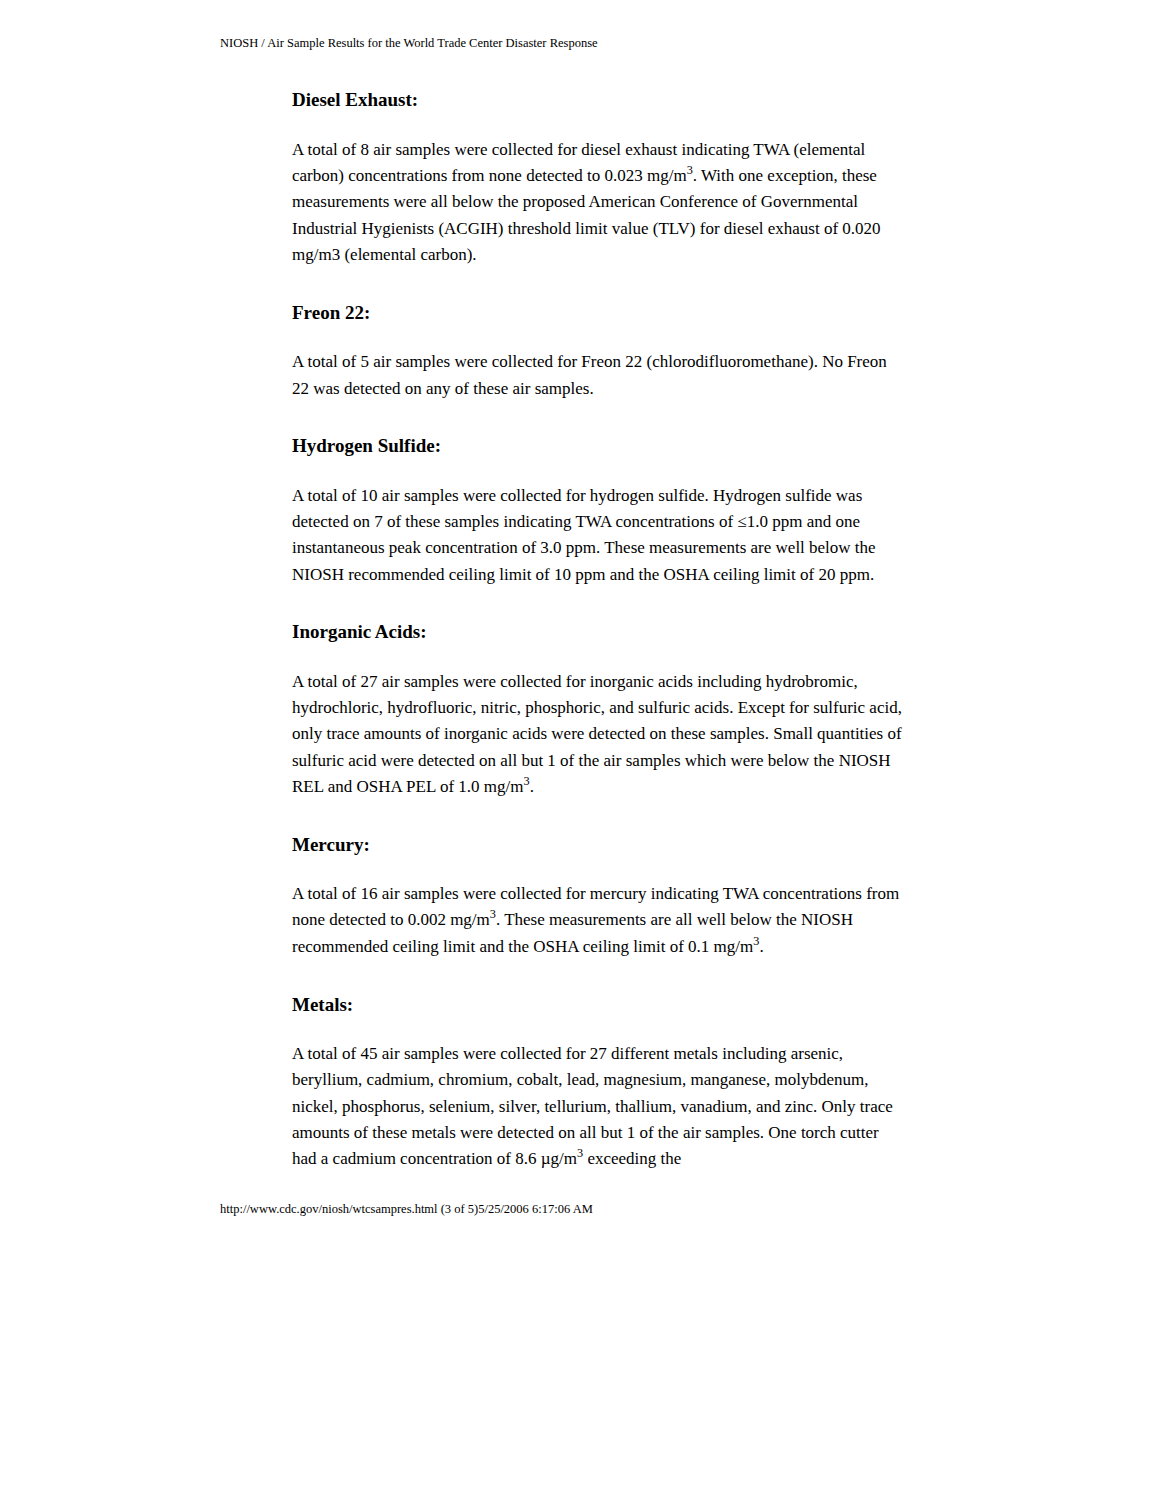NIOSH / Air Sample Results for the World Trade Center Disaster Response
Diesel Exhaust:
A total of 8 air samples were collected for diesel exhaust indicating TWA (elemental carbon) concentrations from none detected to 0.023 mg/m3. With one exception, these measurements were all below the proposed American Conference of Governmental Industrial Hygienists (ACGIH) threshold limit value (TLV) for diesel exhaust of 0.020 mg/m3 (elemental carbon).
Freon 22:
A total of 5 air samples were collected for Freon 22 (chlorodifluoromethane). No Freon 22 was detected on any of these air samples.
Hydrogen Sulfide:
A total of 10 air samples were collected for hydrogen sulfide. Hydrogen sulfide was detected on 7 of these samples indicating TWA concentrations of ≤1.0 ppm and one instantaneous peak concentration of 3.0 ppm. These measurements are well below the NIOSH recommended ceiling limit of 10 ppm and the OSHA ceiling limit of 20 ppm.
Inorganic Acids:
A total of 27 air samples were collected for inorganic acids including hydrobromic, hydrochloric, hydrofluoric, nitric, phosphoric, and sulfuric acids. Except for sulfuric acid, only trace amounts of inorganic acids were detected on these samples. Small quantities of sulfuric acid were detected on all but 1 of the air samples which were below the NIOSH REL and OSHA PEL of 1.0 mg/m3.
Mercury:
A total of 16 air samples were collected for mercury indicating TWA concentrations from none detected to 0.002 mg/m3. These measurements are all well below the NIOSH recommended ceiling limit and the OSHA ceiling limit of 0.1 mg/m3.
Metals:
A total of 45 air samples were collected for 27 different metals including arsenic, beryllium, cadmium, chromium, cobalt, lead, magnesium, manganese, molybdenum, nickel, phosphorus, selenium, silver, tellurium, thallium, vanadium, and zinc. Only trace amounts of these metals were detected on all but 1 of the air samples. One torch cutter had a cadmium concentration of 8.6 µg/m3 exceeding the
http://www.cdc.gov/niosh/wtcsampres.html (3 of 5)5/25/2006 6:17:06 AM